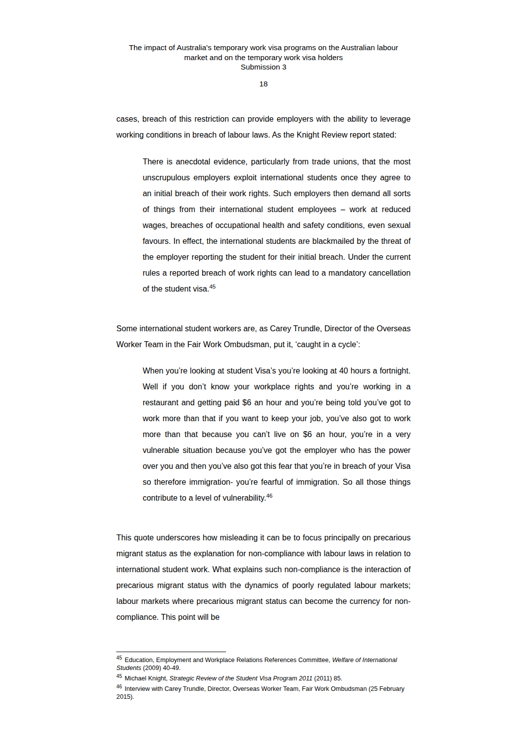The impact of Australia's temporary work visa programs on the Australian labour market and on the temporary work visa holders Submission 3
18
cases, breach of this restriction can provide employers with the ability to leverage working conditions in breach of labour laws. As the Knight Review report stated:
There is anecdotal evidence, particularly from trade unions, that the most unscrupulous employers exploit international students once they agree to an initial breach of their work rights. Such employers then demand all sorts of things from their international student employees – work at reduced wages, breaches of occupational health and safety conditions, even sexual favours. In effect, the international students are blackmailed by the threat of the employer reporting the student for their initial breach. Under the current rules a reported breach of work rights can lead to a mandatory cancellation of the student visa.45
Some international student workers are, as Carey Trundle, Director of the Overseas Worker Team in the Fair Work Ombudsman, put it, ‘caught in a cycle’:
When you’re looking at student Visa’s you’re looking at 40 hours a fortnight. Well if you don’t know your workplace rights and you’re working in a restaurant and getting paid $6 an hour and you’re being told you’ve got to work more than that if you want to keep your job, you’ve also got to work more than that because you can’t live on $6 an hour, you’re in a very vulnerable situation because you’ve got the employer who has the power over you and then you’ve also got this fear that you’re in breach of your Visa so therefore immigration- you’re fearful of immigration. So all those things contribute to a level of vulnerability.46
This quote underscores how misleading it can be to focus principally on precarious migrant status as the explanation for non-compliance with labour laws in relation to international student work. What explains such non-compliance is the interaction of precarious migrant status with the dynamics of poorly regulated labour markets; labour markets where precarious migrant status can become the currency for non-compliance. This point will be
45 Education, Employment and Workplace Relations References Committee, Welfare of International Students (2009) 40-49.
45 Michael Knight, Strategic Review of the Student Visa Program 2011 (2011) 85.
46 Interview with Carey Trundle, Director, Overseas Worker Team, Fair Work Ombudsman (25 February 2015).